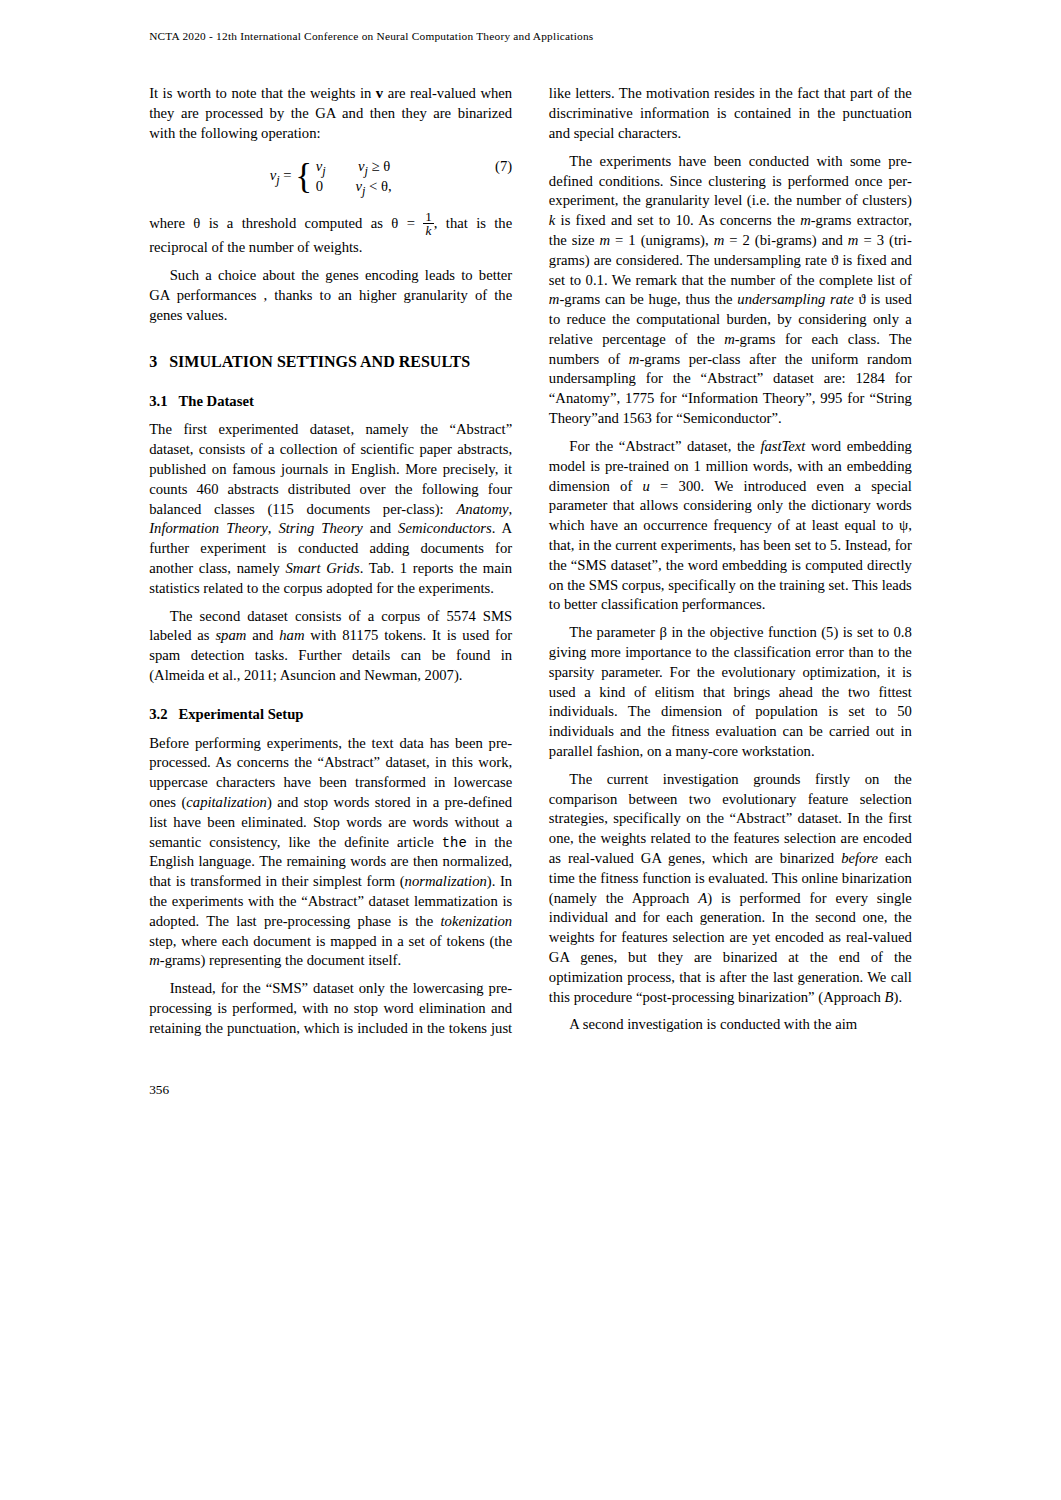NCTA 2020 - 12th International Conference on Neural Computation Theory and Applications
It is worth to note that the weights in v are real-valued when they are processed by the GA and then they are binarized with the following operation:
vj = {
vj vj ≥ θ
0vj < θ,
(7)
where θ is a threshold computed as θ = 1 k, that is the reciprocal of the number of weights.
Such a choice about the genes encoding leads to better GA performances , thanks to an higher granularity of the genes values.
3 SIMULATION SETTINGS AND RESULTS
3.1 The Dataset
The first experimented dataset, namely the “Abstract” dataset, consists of a collection of scientific paper abstracts, published on famous journals in English. More precisely, it counts 460 abstracts distributed over the following four balanced classes (115 documents per-class): Anatomy, Information Theory, String Theory and Semiconductors. A further experiment is conducted adding documents for another class, namely Smart Grids. Tab. 1 reports the main statistics related to the corpus adopted for the experiments.
The second dataset consists of a corpus of 5574 SMS labeled as spam and ham with 81175 tokens. It is used for spam detection tasks. Further details can be found in (Almeida et al., 2011; Asuncion and Newman, 2007).
3.2 Experimental Setup
Before performing experiments, the text data has been pre-processed. As concerns the “Abstract” dataset, in this work, uppercase characters have been transformed in lowercase ones (capitalization) and stop words stored in a pre-defined list have been eliminated. Stop words are words without a semantic consistency, like the definite article the in the English language. The remaining words are then normalized, that is transformed in their simplest form (normalization). In the experiments with the “Abstract” dataset lemmatization is adopted. The last pre-processing phase is the tokenization step, where each document is mapped in a set of tokens (the m-grams) representing the document itself.
Instead, for the “SMS” dataset only the lowercasing pre-processing is performed, with no stop word elimination and retaining the punctuation, which is included in the tokens just like letters. The motivation resides in the fact that part of the discriminative information is contained in the punctuation and special characters.
The experiments have been conducted with some pre-defined conditions. Since clustering is performed once per-experiment, the granularity level (i.e. the number of clusters) k is fixed and set to 10. As concerns the m-grams extractor, the size m = 1 (unigrams), m = 2 (bi-grams) and m = 3 (tri-grams) are considered. The undersampling rate ϑ is fixed and set to 0.1. We remark that the number of the complete list of m-grams can be huge, thus the undersampling rate ϑ is used to reduce the computational burden, by considering only a relative percentage of the m-grams for each class. The numbers of m-grams per-class after the uniform random undersampling for the “Abstract” dataset are: 1284 for “Anatomy”, 1775 for “Information Theory”, 995 for “String Theory”and 1563 for “Semiconductor”.
For the “Abstract” dataset, the fastText word embedding model is pre-trained on 1 million words, with an embedding dimension of u = 300. We introduced even a special parameter that allows considering only the dictionary words which have an occurrence frequency of at least equal to ψ, that, in the current experiments, has been set to 5. Instead, for the “SMS dataset”, the word embedding is computed directly on the SMS corpus, specifically on the training set. This leads to better classification performances.
The parameter β in the objective function (5) is set to 0.8 giving more importance to the classification error than to the sparsity parameter. For the evolutionary optimization, it is used a kind of elitism that brings ahead the two fittest individuals. The dimension of population is set to 50 individuals and the fitness evaluation can be carried out in parallel fashion, on a many-core workstation.
The current investigation grounds firstly on the comparison between two evolutionary feature selection strategies, specifically on the “Abstract” dataset. In the first one, the weights related to the features selection are encoded as real-valued GA genes, which are binarized before each time the fitness function is evaluated. This online binarization (namely the Approach A) is performed for every single individual and for each generation. In the second one, the weights for features selection are yet encoded as real-valued GA genes, but they are binarized at the end of the optimization process, that is after the last generation. We call this procedure “post-processing binarization” (Approach B).
A second investigation is conducted with the aim
356